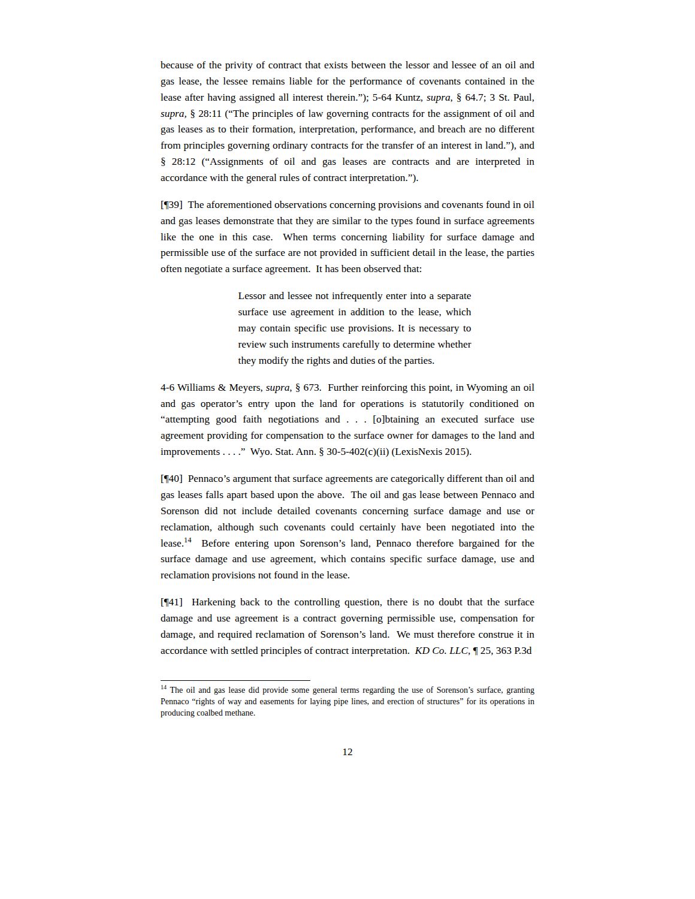because of the privity of contract that exists between the lessor and lessee of an oil and gas lease, the lessee remains liable for the performance of covenants contained in the lease after having assigned all interest therein.”); 5-64 Kuntz, supra, § 64.7; 3 St. Paul, supra, § 28:11 (“The principles of law governing contracts for the assignment of oil and gas leases as to their formation, interpretation, performance, and breach are no different from principles governing ordinary contracts for the transfer of an interest in land.”), and § 28:12 (“Assignments of oil and gas leases are contracts and are interpreted in accordance with the general rules of contract interpretation.”).
[¶39] The aforementioned observations concerning provisions and covenants found in oil and gas leases demonstrate that they are similar to the types found in surface agreements like the one in this case. When terms concerning liability for surface damage and permissible use of the surface are not provided in sufficient detail in the lease, the parties often negotiate a surface agreement. It has been observed that:
Lessor and lessee not infrequently enter into a separate surface use agreement in addition to the lease, which may contain specific use provisions. It is necessary to review such instruments carefully to determine whether they modify the rights and duties of the parties.
4-6 Williams & Meyers, supra, § 673. Further reinforcing this point, in Wyoming an oil and gas operator’s entry upon the land for operations is statutorily conditioned on “attempting good faith negotiations and . . . [o]btaining an executed surface use agreement providing for compensation to the surface owner for damages to the land and improvements . . . .” Wyo. Stat. Ann. § 30-5-402(c)(ii) (LexisNexis 2015).
[¶40] Pennaco’s argument that surface agreements are categorically different than oil and gas leases falls apart based upon the above. The oil and gas lease between Pennaco and Sorenson did not include detailed covenants concerning surface damage and use or reclamation, although such covenants could certainly have been negotiated into the lease.14 Before entering upon Sorenson’s land, Pennaco therefore bargained for the surface damage and use agreement, which contains specific surface damage, use and reclamation provisions not found in the lease.
[¶41] Harkening back to the controlling question, there is no doubt that the surface damage and use agreement is a contract governing permissible use, compensation for damage, and required reclamation of Sorenson’s land. We must therefore construe it in accordance with settled principles of contract interpretation. KD Co. LLC, ¶ 25, 363 P.3d
14 The oil and gas lease did provide some general terms regarding the use of Sorenson’s surface, granting Pennaco “rights of way and easements for laying pipe lines, and erection of structures” for its operations in producing coalbed methane.
12